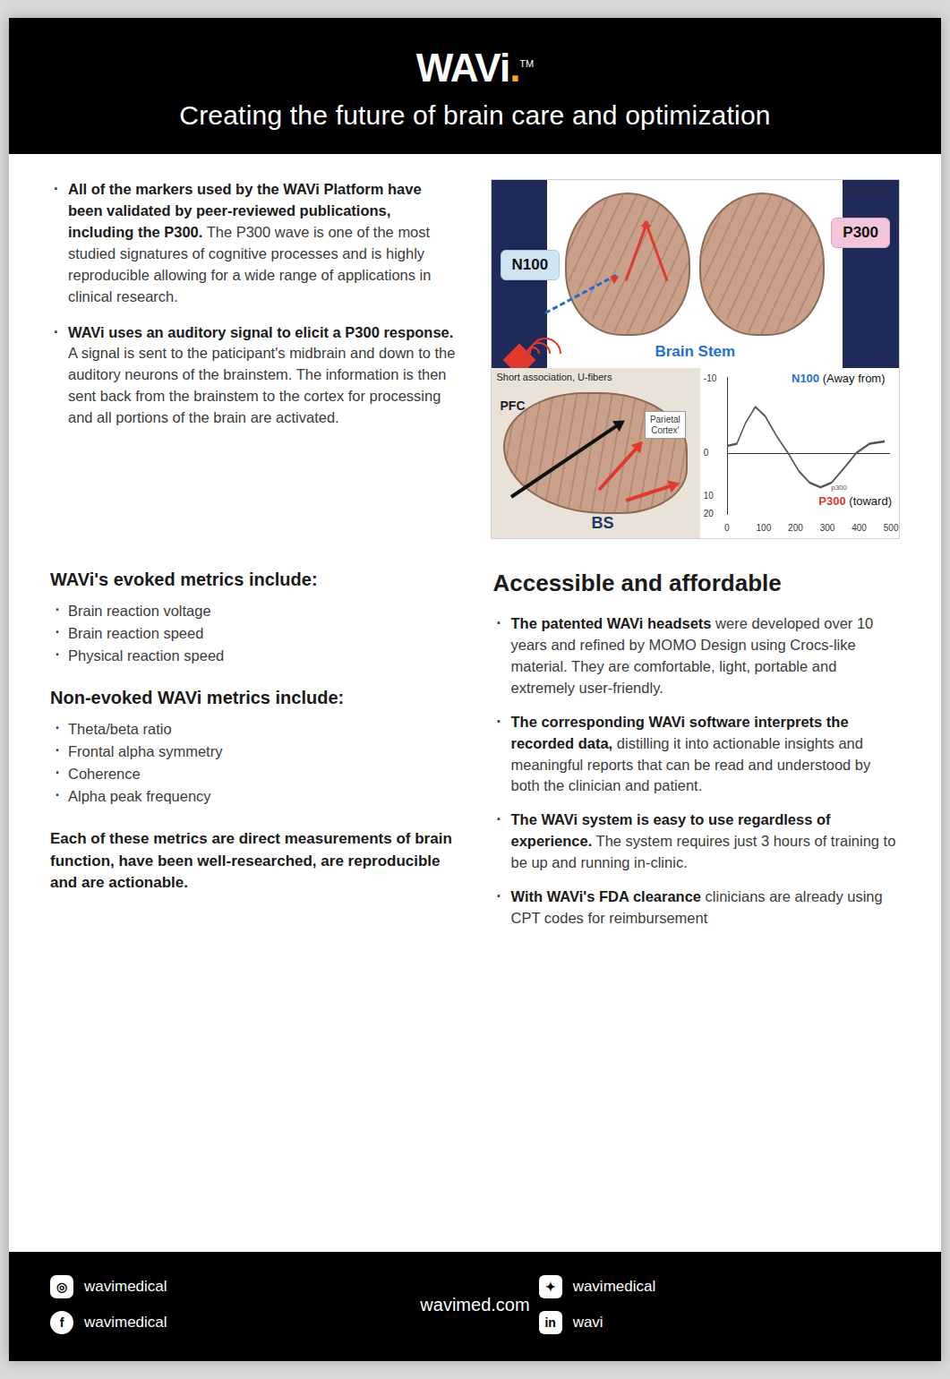WAVi.TM
Creating the future of brain care and optimization
All of the markers used by the WAVi Platform have been validated by peer-reviewed publications, including the P300. The P300 wave is one of the most studied signatures of cognitive processes and is highly reproducible allowing for a wide range of applications in clinical research.
WAVi uses an auditory signal to elicit a P300 response. A signal is sent to the paticipant's midbrain and down to the auditory neurons of the brainstem. The information is then sent back from the brainstem to the cortex for processing and all portions of the brain are activated.
Association fiber
P300
N100
Brain Stem
Short association, U-fibers PFC
Parietal
Cortex'
BS
-10 0 10 20 0 100 200 300 400 500
N100 (Away from)
p300
P300 (toward)
WAVi's evoked metrics include:
Brain reaction voltage
Brain reaction speed
Physical reaction speed
Non-evoked WAVi metrics include:
Theta/beta ratio
Frontal alpha symmetry
Coherence
Alpha peak frequency
Each of these metrics are direct measurements of brain function, have been well-researched, are reproducible and are actionable.
Accessible and affordable
The patented WAVi headsets were developed over 10 years and refined by MOMO Design using Crocs-like material. They are comfortable, light, portable and extremely user-friendly.
The corresponding WAVi software interprets the recorded data, distilling it into actionable insights and meaningful reports that can be read and understood by both the clinician and patient.
The WAVi system is easy to use regardless of experience. The system requires just 3 hours of training to be up and running in-clinic.
With WAVi's FDA clearance clinicians are already using CPT codes for reimbursement
◎wavimedical
fwavimedical
wavimed.com
✦wavimedical
in wavi